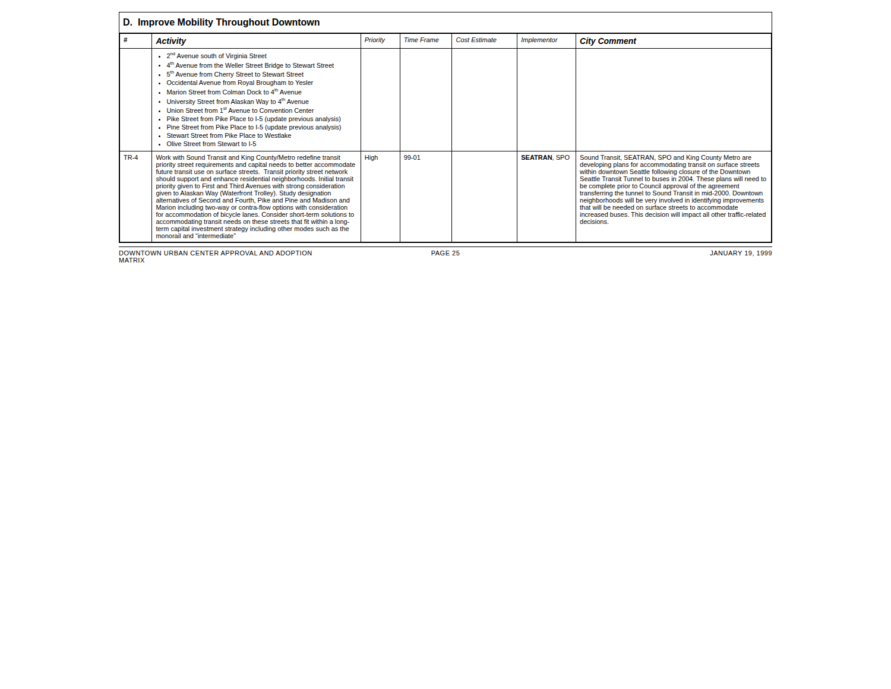D. Improve Mobility Throughout Downtown
| # | Activity | Priority | Time Frame | Cost Estimate | Implementor | City Comment |
| --- | --- | --- | --- | --- | --- | --- |
| | 2 nd Avenue south of Virginia Street 4 th Avenue from the Weller Street Bridge to Stewart Street 5 th Avenue from Cherry Street to Stewart Street Occidental Avenue from Royal Brougham to Yesler Marion Street from Colman Dock to 4 th Avenue University Street from Alaskan Way to 4 th Avenue Union Street from 1 st Avenue to Convention Center Pike Street from Pike Place to I-5 (update previous analysis) Pine Street from Pike Place to I-5 (update previous analysis) Stewart Street from Pike Place to Westlake Olive Street from Stewart to I-5 | | | | | |
| TR-4 | Work with Sound Transit and King County/Metro redefine transit priority street requirements and capital needs to better accommodate future transit use on surface streets. Transit priority street network should support and enhance residential neighborhoods. Initial transit priority given to First and Third Avenues with strong consideration given to Alaskan Way (Waterfront Trolley). Study designation alternatives of Second and Fourth, Pike and Pine and Madison and Marion including two-way or contra-flow options with consideration for accommodation of bicycle lanes. Consider short-term solutions to accommodating transit needs on these streets that fit within a long-term capital investment strategy including other modes such as the monorail and “intermediate” | High | 99-01 | | SEATRAN , SPO | Sound Transit, SEATRAN, SPO and King County Metro are developing plans for accommodating transit on surface streets within downtown Seattle following closure of the Downtown Seattle Transit Tunnel to buses in 2004. These plans will need to be complete prior to Council approval of the agreement transferring the tunnel to Sound Transit in mid-2000. Downtown neighborhoods will be very involved in identifying improvements that will be needed on surface streets to accommodate increased buses. This decision will impact all other traffic-related decisions. |
DOWNTOWN URBAN CENTER APPROVAL AND ADOPTION MATRIX
PAGE 25
JANUARY 19, 1999